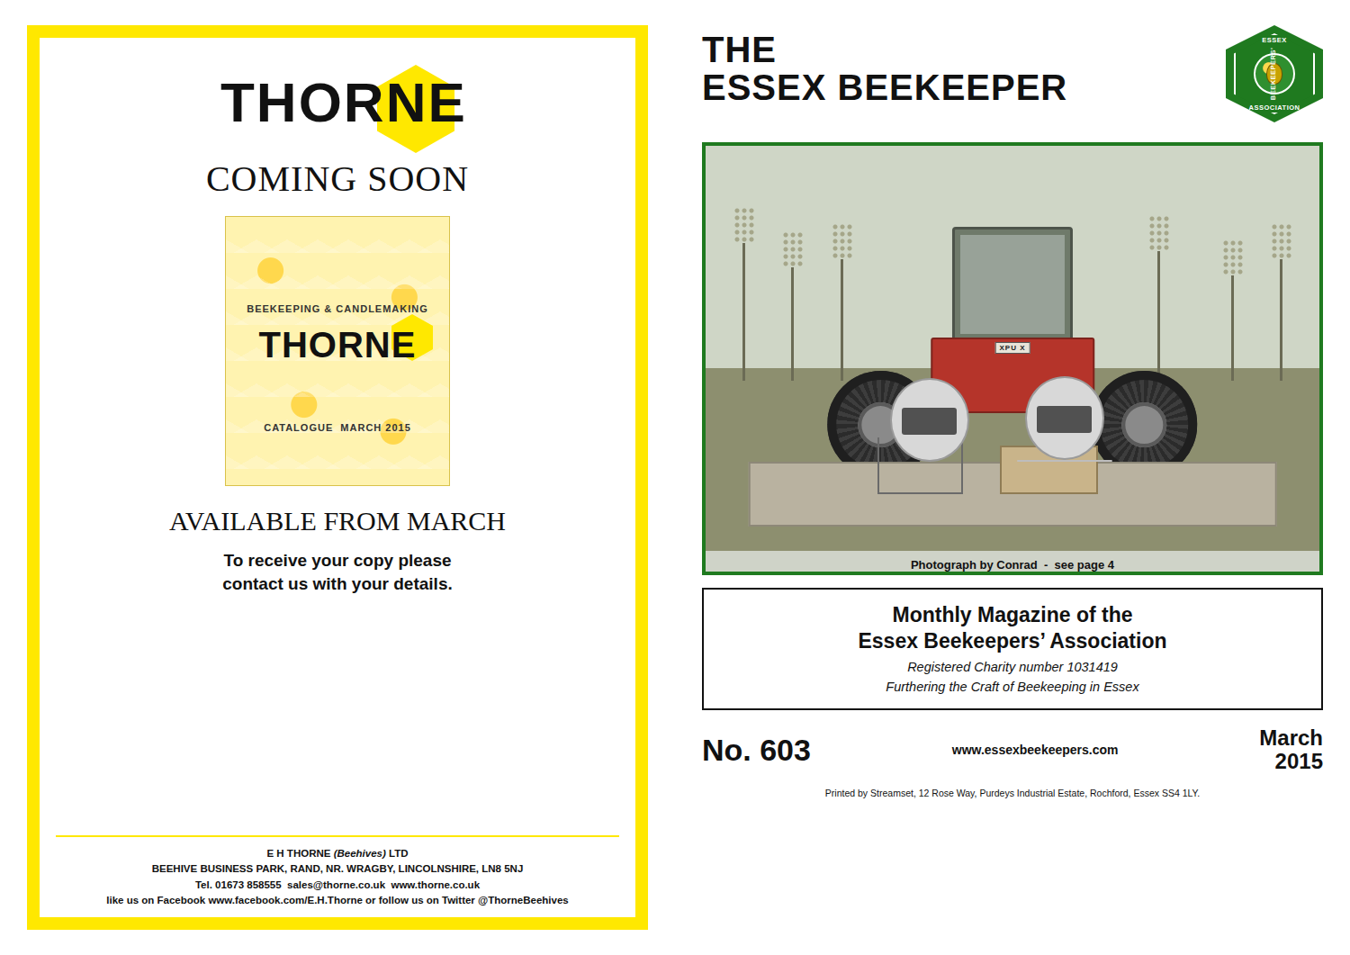THORNE
COMING SOON
BEEKEEPING & CANDLEMAKING THORNE CATALOGUE MARCH 2015
AVAILABLE FROM MARCH
To receive your copy please
contact us with your details.
E H THORNE (Beehives) LTD
BEEHIVE BUSINESS PARK, RAND, NR. WRAGBY, LINCOLNSHIRE, LN8 5NJ
Tel. 01673 858555 sales@thorne.co.uk www.thorne.co.uk
like us on Facebook www.facebook.com/E.H.Thorne or follow us on Twitter @ThorneBeehives
THE ESSEX BEEKEEPER
ESSEX ASSOCIATION BEEKEEPERS'
XPU X
Photograph by Conrad - see page 4
Monthly Magazine of the
Essex Beekeepers’ Association
Registered Charity number 1031419
Furthering the Craft of Beekeeping in Essex
No. 603 www.essexbeekeepers.com March
2015
Printed by Streamset, 12 Rose Way, Purdeys Industrial Estate, Rochford, Essex SS4 1LY.